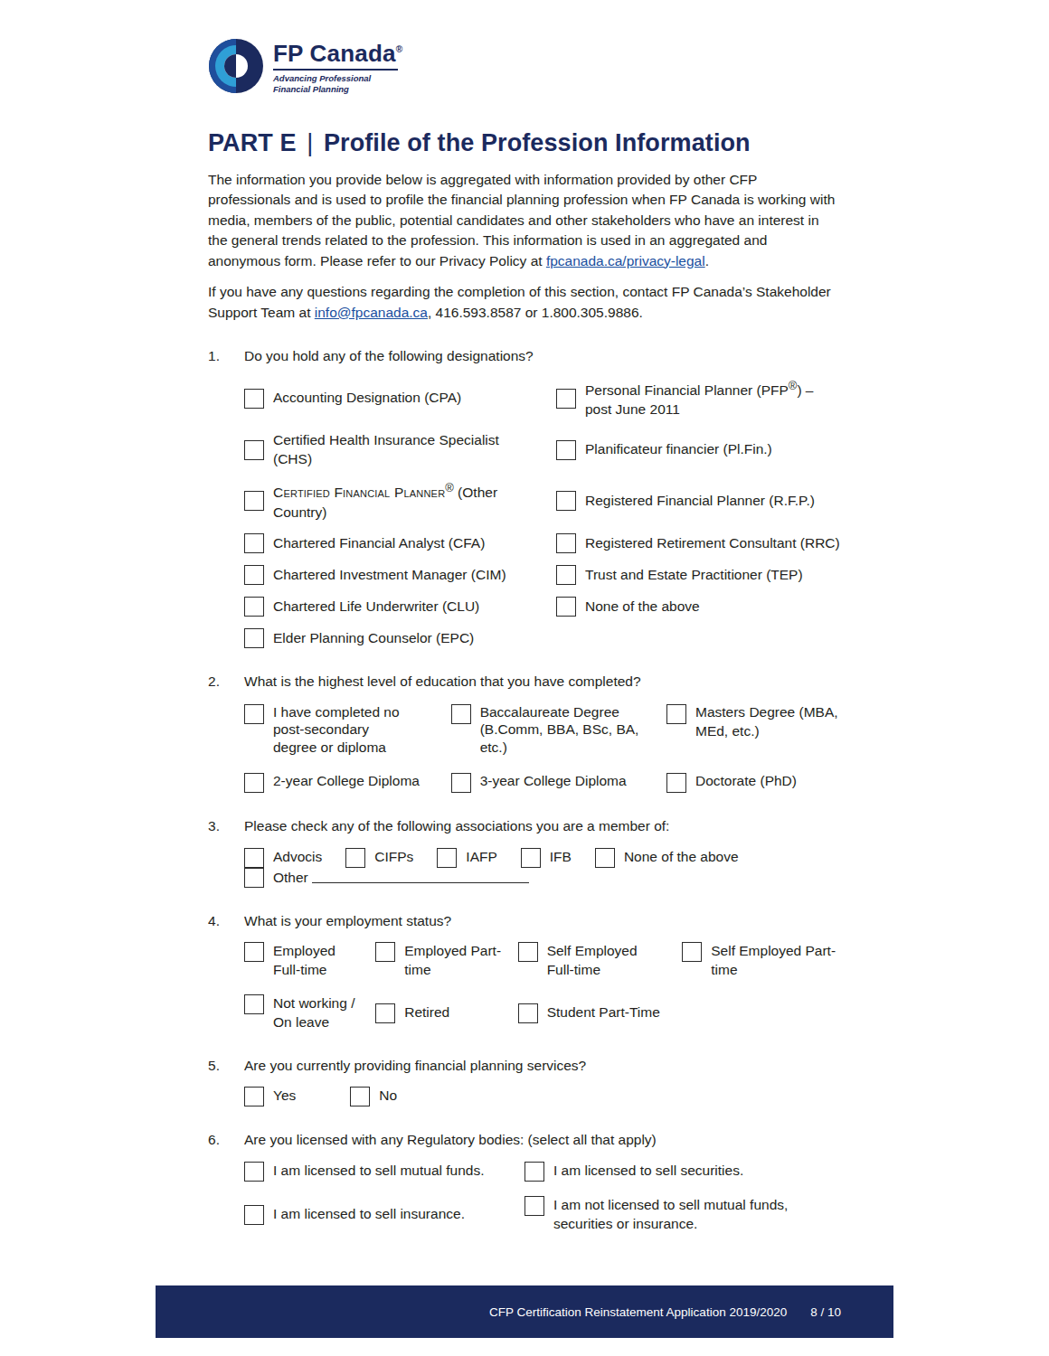FP Canada®
Advancing Professional
Financial Planning
PART E | Profile of the Profession Information
The information you provide below is aggregated with information provided by other CFP professionals and is used to profile the financial planning profession when FP Canada is working with media, members of the public, potential candidates and other stakeholders who have an interest in the general trends related to the profession. This information is used in an aggregated and anonymous form. Please refer to our Privacy Policy at fpcanada.ca/privacy-legal.
If you have any questions regarding the completion of this section, contact FP Canada’s Stakeholder Support Team at info@fpcanada.ca, 416.593.8587 or 1.800.305.9886.
Do you hold any of the following designations?
Accounting Designation (CPA) Personal Financial Planner (PFP®) – post June 2011 Certified Health Insurance Specialist (CHS) Planificateur financier (Pl.Fin.) Certified Financial Planner® (Other Country) Registered Financial Planner (R.F.P.) Chartered Financial Analyst (CFA) Registered Retirement Consultant (RRC) Chartered Investment Manager (CIM) Trust and Estate Practitioner (TEP) Chartered Life Underwriter (CLU) None of the above Elder Planning Counselor (EPC)
What is the highest level of education that you have completed?
I have completed no post-secondary
degree or diploma Baccalaureate Degree
(B.Comm, BBA, BSc, BA, etc.) Masters Degree (MBA, MEd, etc.) 2-year College Diploma 3-year College Diploma Doctorate (PhD)
Please check any of the following associations you are a member of:
Advocis CIFPs IAFP IFB None of the above Other
What is your employment status?
Employed Full-time Employed Part-time Self Employed Full-time Self Employed Part-time
Not working / On leave Retired Student Part-Time
Are you currently providing financial planning services?
Yes No
Are you licensed with any Regulatory bodies: (select all that apply)
I am licensed to sell mutual funds. I am licensed to sell securities. I am licensed to sell insurance. I am not licensed to sell mutual funds, securities or insurance.
CFP Certification Reinstatement Application 2019/2020 8 / 10